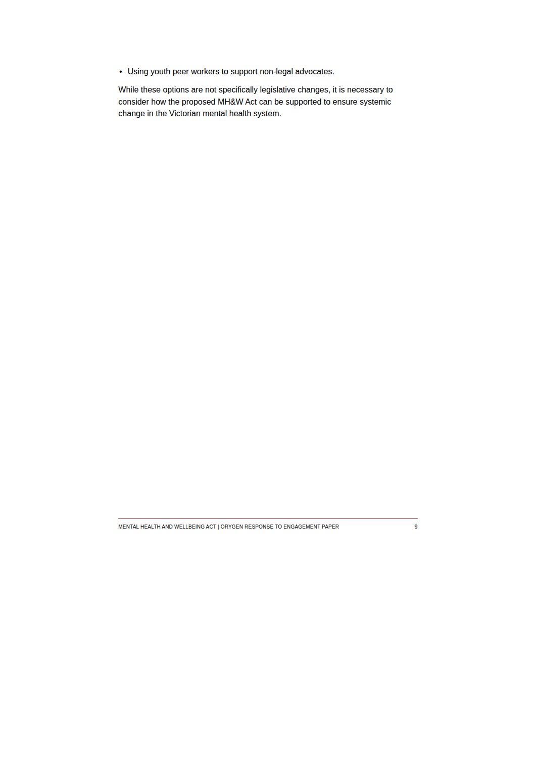Using youth peer workers to support non-legal advocates.
While these options are not specifically legislative changes, it is necessary to consider how the proposed MH&W Act can be supported to ensure systemic change in the Victorian mental health system.
Mental health and wellbeing act | Orygen response to engagement paper 9